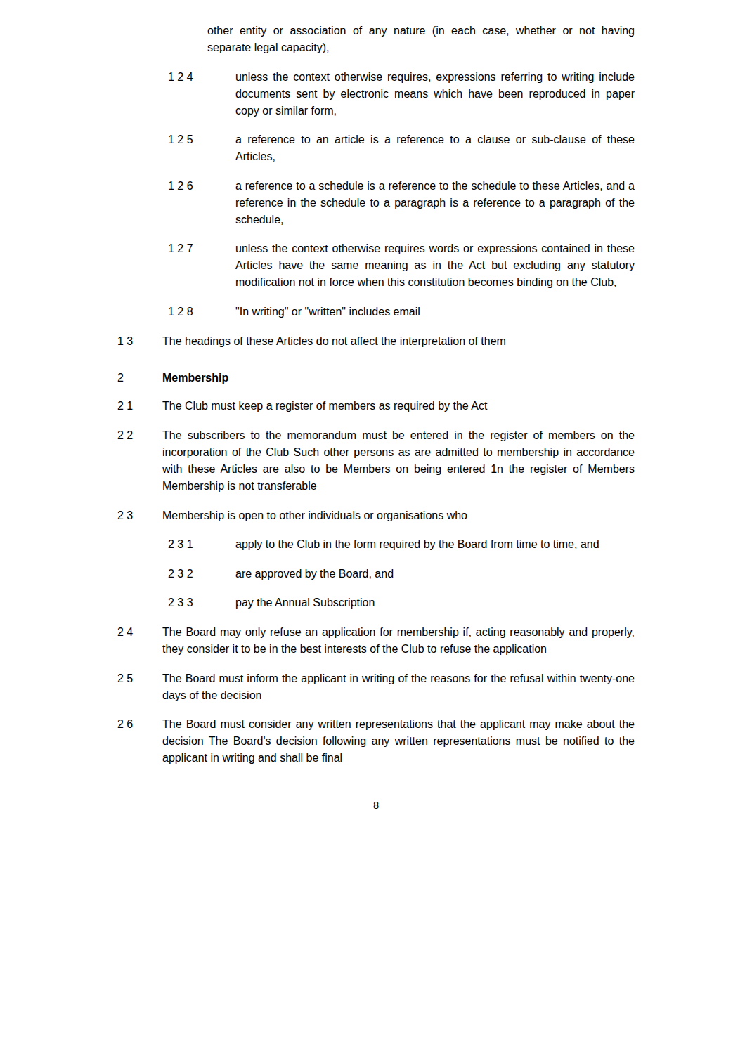other entity or association of any nature (in each case, whether or not having separate legal capacity),
1 2 4
unless the context otherwise requires, expressions referring to writing include documents sent by electronic means which have been reproduced in paper copy or similar form,
1 2 5
a reference to an article is a reference to a clause or sub-clause of these Articles,
1 2 6
a reference to a schedule is a reference to the schedule to these Articles, and a reference in the schedule to a paragraph is a reference to a paragraph of the schedule,
1 2 7
unless the context otherwise requires words or expressions contained in these Articles have the same meaning as in the Act but excluding any statutory modification not in force when this constitution becomes binding on the Club,
1 2 8
"In writing" or "written" includes email
1 3
The headings of these Articles do not affect the interpretation of them
2
Membership
2 1
The Club must keep a register of members as required by the Act
2 2
The subscribers to the memorandum must be entered in the register of members on the incorporation of the Club Such other persons as are admitted to membership in accordance with these Articles are also to be Members on being entered 1n the register of Members Membership is not transferable
2 3
Membership is open to other individuals or organisations who
2 3 1
apply to the Club in the form required by the Board from time to time, and
2 3 2
are approved by the Board, and
2 3 3
pay the Annual Subscription
2 4
The Board may only refuse an application for membership if, acting reasonably and properly, they consider it to be in the best interests of the Club to refuse the application
2 5
The Board must inform the applicant in writing of the reasons for the refusal within twenty-one days of the decision
2 6
The Board must consider any written representations that the applicant may make about the decision The Board's decision following any written representations must be notified to the applicant in writing and shall be final
8